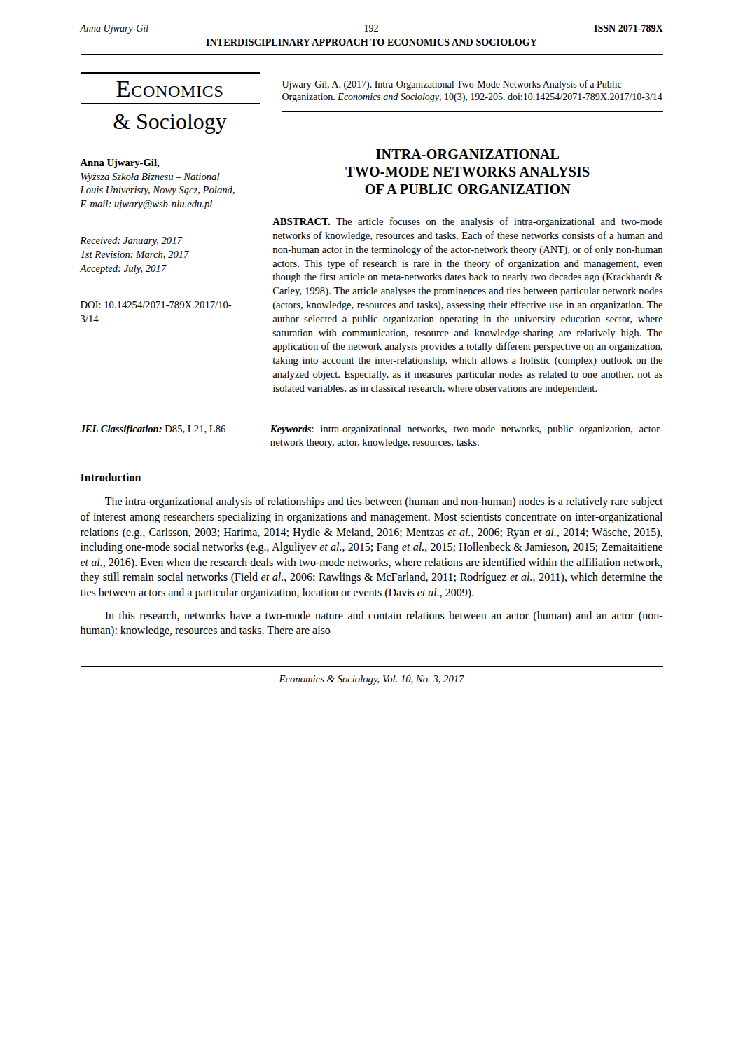Anna Ujwary-Gil 192 ISSN 2071-789X
INTERDISCIPLINARY APPROACH TO ECONOMICS AND SOCIOLOGY
Economics & Sociology
Ujwary-Gil, A. (2017). Intra-Organizational Two-Mode Networks Analysis of a Public Organization. Economics and Sociology, 10(3), 192-205. doi:10.14254/2071-789X.2017/10-3/14
Anna Ujwary-Gil,
Wyższa Szkoła Biznesu – National Louis Univeristy, Nowy Sącz, Poland,
E-mail: ujwary@wsb-nlu.edu.pl
Received: January, 2017
1st Revision: March, 2017
Accepted: July, 2017
DOI: 10.14254/2071-789X.2017/10-3/14
Intra-Organizational
Two-Mode Networks Analysis
of a Public Organization
ABSTRACT. The article focuses on the analysis of intra-organizational and two-mode networks of knowledge, resources and tasks. Each of these networks consists of a human and non-human actor in the terminology of the actor-network theory (ANT), or of only non-human actors. This type of research is rare in the theory of organization and management, even though the first article on meta-networks dates back to nearly two decades ago (Krackhardt & Carley, 1998). The article analyses the prominences and ties between particular network nodes (actors, knowledge, resources and tasks), assessing their effective use in an organization. The author selected a public organization operating in the university education sector, where saturation with communication, resource and knowledge-sharing are relatively high. The application of the network analysis provides a totally different perspective on an organization, taking into account the inter-relationship, which allows a holistic (complex) outlook on the analyzed object. Especially, as it measures particular nodes as related to one another, not as isolated variables, as in classical research, where observations are independent.
JEL Classification: D85, L21, L86
Keywords: intra-organizational networks, two-mode networks, public organization, actor-network theory, actor, knowledge, resources, tasks.
Introduction
The intra-organizational analysis of relationships and ties between (human and non-human) nodes is a relatively rare subject of interest among researchers specializing in organizations and management. Most scientists concentrate on inter-organizational relations (e.g., Carlsson, 2003; Harima, 2014; Hydle & Meland, 2016; Mentzas et al., 2006; Ryan et al., 2014; Wäsche, 2015), including one-mode social networks (e.g., Alguliyev et al., 2015; Fang et al., 2015; Hollenbeck & Jamieson, 2015; Zemaitaitiene et al., 2016). Even when the research deals with two-mode networks, where relations are identified within the affiliation network, they still remain social networks (Field et al., 2006; Rawlings & McFarland, 2011; Rodríguez et al., 2011), which determine the ties between actors and a particular organization, location or events (Davis et al., 2009).
In this research, networks have a two-mode nature and contain relations between an actor (human) and an actor (non-human): knowledge, resources and tasks. There are also
Economics & Sociology, Vol. 10, No. 3, 2017